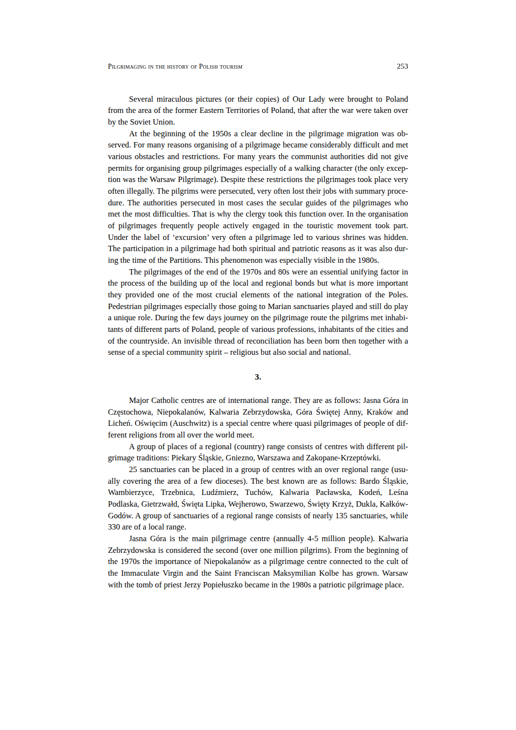Pilgrimaging in the history of Polish tourism 253
Several miraculous pictures (or their copies) of Our Lady were brought to Poland from the area of the former Eastern Territories of Poland, that after the war were taken over by the Soviet Union.
At the beginning of the 1950s a clear decline in the pilgrimage migration was observed. For many reasons organising of a pilgrimage became considerably difficult and met various obstacles and restrictions. For many years the communist authorities did not give permits for organising group pilgrimages especially of a walking character (the only exception was the Warsaw Pilgrimage). Despite these restrictions the pilgrimages took place very often illegally. The pilgrims were persecuted, very often lost their jobs with summary procedure. The authorities persecuted in most cases the secular guides of the pilgrimages who met the most difficulties. That is why the clergy took this function over. In the organisation of pilgrimages frequently people actively engaged in the touristic movement took part. Under the label of ‘excursion’ very often a pilgrimage led to various shrines was hidden. The participation in a pilgrimage had both spiritual and patriotic reasons as it was also during the time of the Partitions. This phenomenon was especially visible in the 1980s.
The pilgrimages of the end of the 1970s and 80s were an essential unifying factor in the process of the building up of the local and regional bonds but what is more important they provided one of the most crucial elements of the national integration of the Poles. Pedestrian pilgrimages especially those going to Marian sanctuaries played and still do play a unique role. During the few days journey on the pilgrimage route the pilgrims met inhabitants of different parts of Poland, people of various professions, inhabitants of the cities and of the countryside. An invisible thread of reconciliation has been born then together with a sense of a special community spirit – religious but also social and national.
3.
Major Catholic centres are of international range. They are as follows: Jasna Góra in Częstochowa, Niepokalanów, Kalwaria Zebrzydowska, Góra Świętej Anny, Kraków and Licheń. Oświęcim (Auschwitz) is a special centre where quasi pilgrimages of people of different religions from all over the world meet.
A group of places of a regional (country) range consists of centres with different pilgrimage traditions: Piekary Śląskie, Gniezno, Warszawa and Zakopane-Krzeptówki.
25 sanctuaries can be placed in a group of centres with an over regional range (usually covering the area of a few dioceses). The best known are as follows: Bardo Śląskie, Wambierzyce, Trzebnica, Ludźmierz, Tuchów, Kalwaria Pacławska, Kodeń, Leśna Podlaska, Gietrzwałd, Święta Lipka, Wejherowo, Swarzewo, Święty Krzyż, Dukla, Kałków-Godów. A group of sanctuaries of a regional range consists of nearly 135 sanctuaries, while 330 are of a local range.
Jasna Góra is the main pilgrimage centre (annually 4-5 million people). Kalwaria Zebrzydowska is considered the second (over one million pilgrims). From the beginning of the 1970s the importance of Niepokalanów as a pilgrimage centre connected to the cult of the Immaculate Virgin and the Saint Franciscan Maksymilian Kolbe has grown. Warsaw with the tomb of priest Jerzy Popiełuszko became in the 1980s a patriotic pilgrimage place.